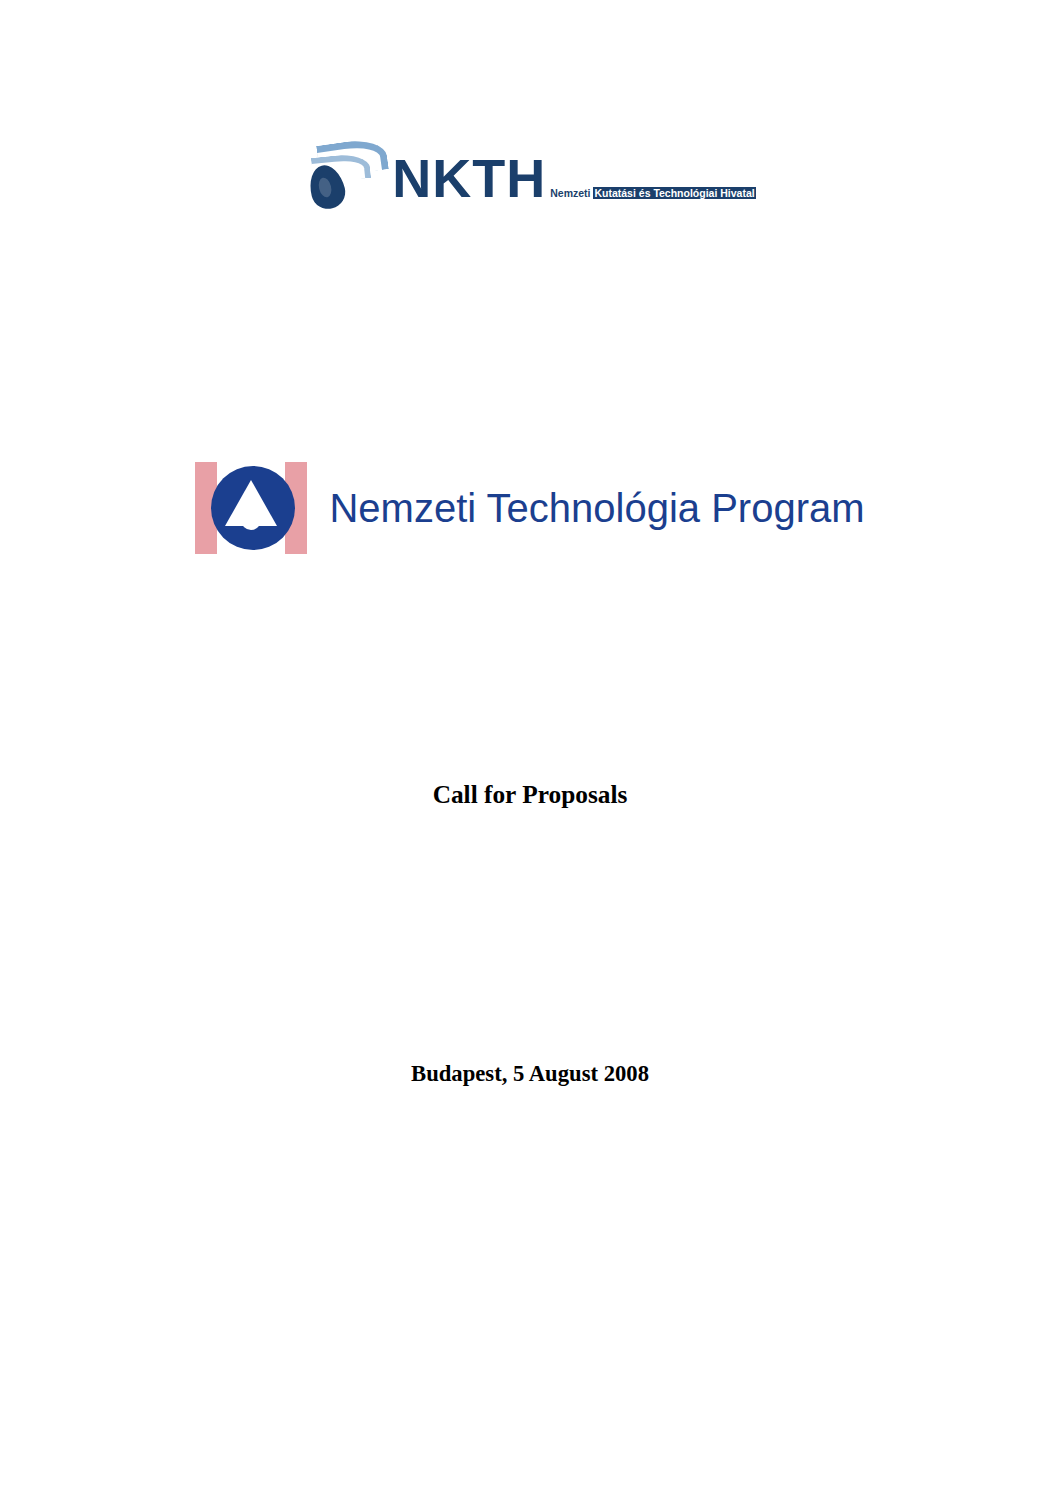NKTH Nemzeti Kutatási és Technológiai Hivatal
Nemzeti Technológia Program
Call for Proposals
Budapest, 5 August 2008